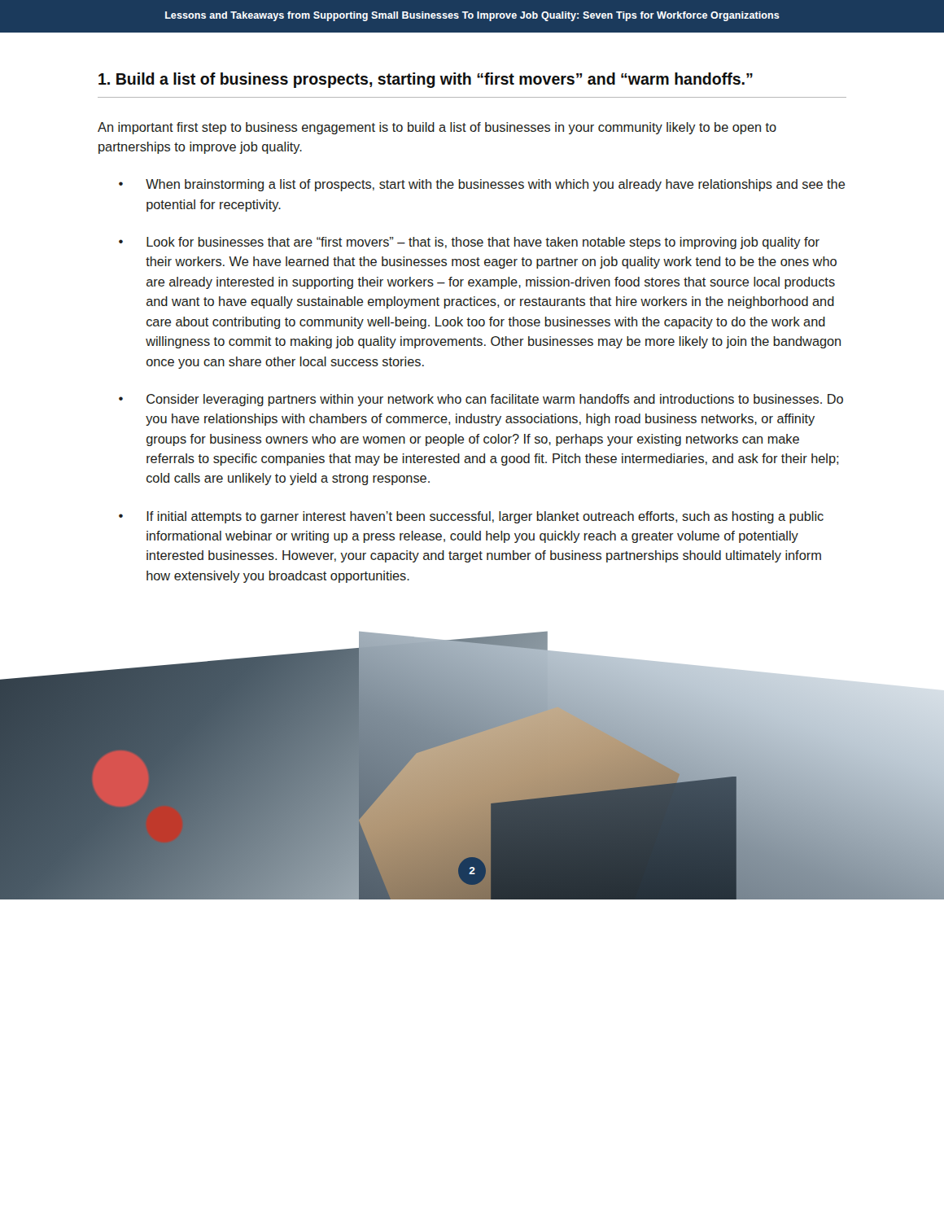Lessons and Takeaways from Supporting Small Businesses To Improve Job Quality: Seven Tips for Workforce Organizations
1. Build a list of business prospects, starting with “first movers” and “warm handoffs.”
An important first step to business engagement is to build a list of businesses in your community likely to be open to partnerships to improve job quality.
When brainstorming a list of prospects, start with the businesses with which you already have relationships and see the potential for receptivity.
Look for businesses that are “first movers” – that is, those that have taken notable steps to improving job quality for their workers. We have learned that the businesses most eager to partner on job quality work tend to be the ones who are already interested in supporting their workers – for example, mission-driven food stores that source local products and want to have equally sustainable employment practices, or restaurants that hire workers in the neighborhood and care about contributing to community well-being. Look too for those businesses with the capacity to do the work and willingness to commit to making job quality improvements. Other businesses may be more likely to join the bandwagon once you can share other local success stories.
Consider leveraging partners within your network who can facilitate warm handoffs and introductions to businesses. Do you have relationships with chambers of commerce, industry associations, high road business networks, or affinity groups for business owners who are women or people of color? If so, perhaps your existing networks can make referrals to specific companies that may be interested and a good fit. Pitch these intermediaries, and ask for their help; cold calls are unlikely to yield a strong response.
If initial attempts to garner interest haven’t been successful, larger blanket outreach efforts, such as hosting a public informational webinar or writing up a press release, could help you quickly reach a greater volume of potentially interested businesses. However, your capacity and target number of business partnerships should ultimately inform how extensively you broadcast opportunities.
2